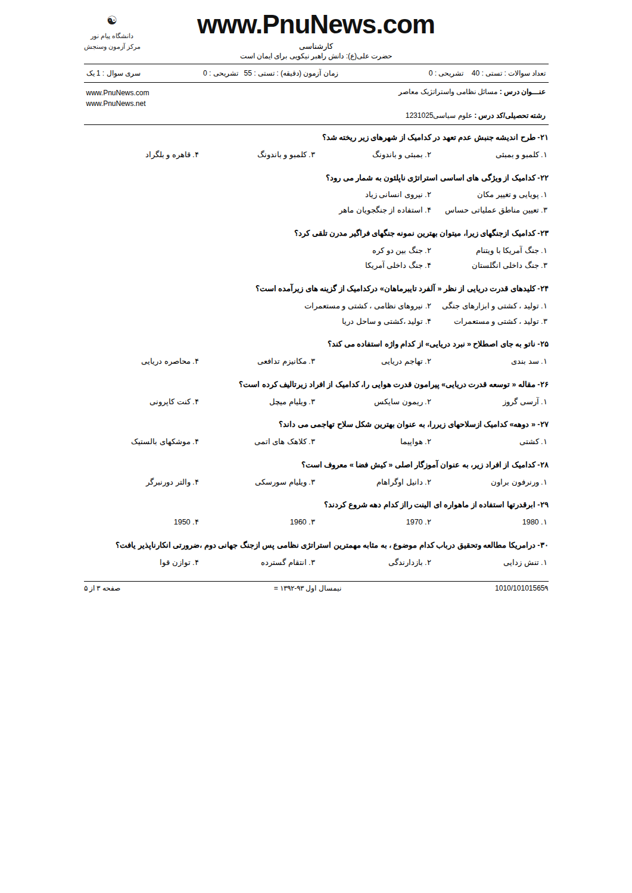☯ دانشگاه پیام نور
مرکز آزمون وسنجش
www.PnuNews.com
کارشناسی
حضرت علی(ع): دانش راهبر نیکویی برای ایمان است
| تعداد سوالات : تستی : 40 تشریحی : 0 | زمان آزمون (دقیقه) : تستی : 55 تشریحی : 0 | سری سوال : 1 یک |
| عنـــوان درس : مسائل نظامی واستراتژیک معاصر | www.PnuNews.com www.PnuNews.net |
| رشته تحصیلی/کد درس : علوم سیاسی 1231025 | |
۲۱- طرح اندیشه جنبش عدم تعهد در کدامیک از شهرهای زیر ریخته شد؟
| ۱. کلمبو و بمبئی | ۲. بمبئی و باندونگ | ۳. کلمبو و باندونگ | ۴. قاهره و بلگراد |
۲۲- کدامیک از ویژگی های اساسی استراتژی ناپلئون به شمار می رود؟
| ۱. پویایی و تغییر مکان | ۲. نیروی انسانی زیاد | | |
| ۳. تعیین مناطق عملیاتی حساس | ۴. استفاده از جنگجویان ماهر | | |
۲۳- کدامیک ازجنگهای زیرا، میتوان بهترین نمونه جنگهای فراگیر مدرن تلقی کرد؟
| ۱. جنگ آمریکا با ویتنام | ۲. جنگ بین دو کره | | |
| ۳. جنگ داخلی انگلستان | ۴. جنگ داخلی آمریکا | | |
۲۴- کلیدهای قدرت دریایی از نظر « آلفرد تایبرماهان» درکدامیک از گزینه های زیرآمده است؟
| ۱. تولید ، کشتی و ابزارهای جنگی | ۲. نیروهای نظامی ، کشتی و مستعمرات | | |
| ۳. تولید ، کشتی و مستعمرات | ۴. تولید ،کشتی و ساحل دریا | | |
۲۵- ناتو به جای اصطلاح « نبرد دریایی» از کدام واژه استفاده می کند؟
| ۱. سد بندی | ۲. تهاجم دریایی | ۳. مکانیزم تدافعی | ۴. محاصره دریایی |
۲۶- مقاله « توسعه قدرت دریایی» پیرامون قدرت هوایی را، کدامیک از افراد زیرتالیف کرده است؟
| ۱. آرسی گروز | ۲. ریمون سایکس | ۳. ویلیام میچل | ۴. کنت کاپرونی |
۲۷- « دوهه» کدامیک ازسلاحهای زیررا، به عنوان بهترین شکل سلاح تهاجمی می داند؟
| ۱. کشتی | ۲. هواپیما | ۳. کلاهک های اتمی | ۴. موشکهای بالستیک |
۲۸- کدامیک از افراد زیر، به عنوان آموزگار اصلی « کیش فضا » معروف است؟
| ۱. ورنرفون براون | ۲. دانیل اوگراهام | ۳. ویلیام سورسکی | ۴. والتر دورنبرگر |
۲۹- ابرقدرتها استفاده از ماهواره ای الینت رااز کدام دهه شروع کردند؟
| ۱. 1980 | ۲. 1970 | ۳. 1960 | ۴. 1950 |
۳۰- درامریکا مطالعه وتحقیق درباب کدام موضوع ، به مثابه مهمترین استراتژی نظامی پس ازجنگ جهانی دوم ،ضرورتی انکارناپذیر یافت؟
| ۱. تنش زدایی | ۲. بازدارندگی | ۳. انتقام گسترده | ۴. توازن قوا |
1010/10101565۹ نیمسال اول ۹۳-۱۳۹۲ = صفحه ۳ از ۵